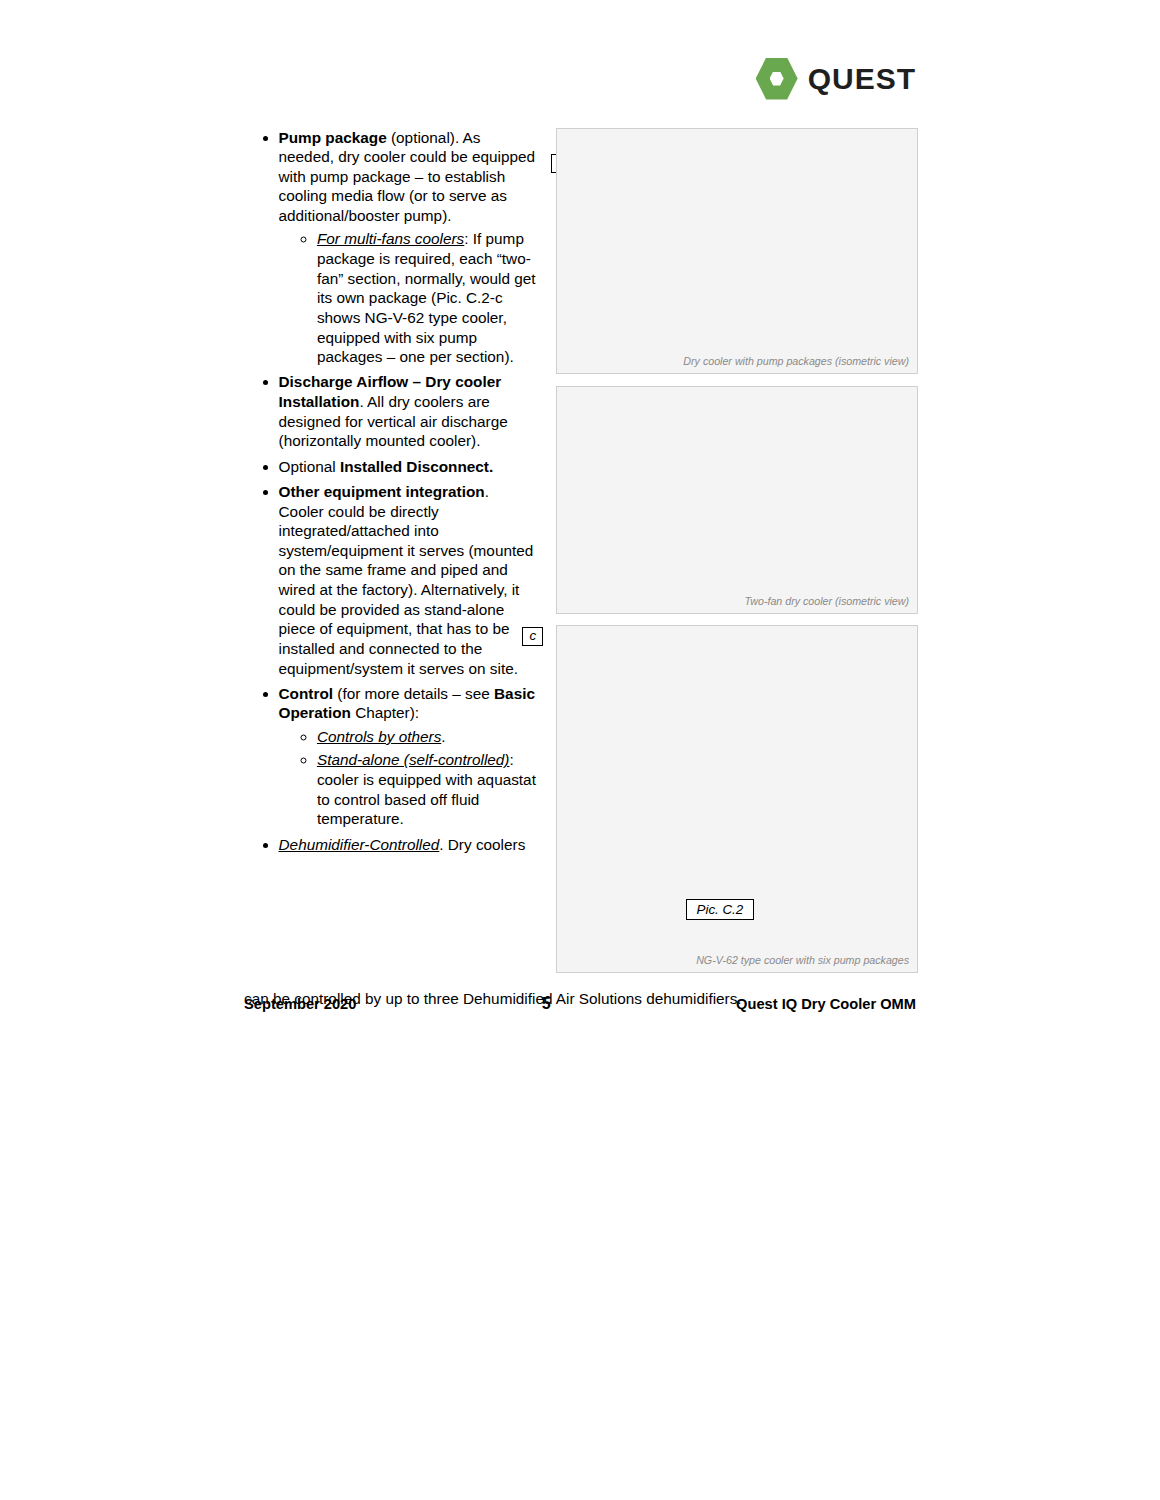QUEST
Pump package (optional). As needed, dry cooler could be equipped with pump package – to establish cooling media flow (or to serve as additional/booster pump).
For multi-fans coolers: If pump package is required, each “two-fan” section, normally, would get its own package (Pic. C.2-c shows NG-V-62 type cooler, equipped with six pump packages – one per section).
Discharge Airflow – Dry cooler Installation. All dry coolers are designed for vertical air discharge (horizontally mounted cooler).
Optional Installed Disconnect.
Other equipment integration. Cooler could be directly integrated/attached into system/equipment it serves (mounted on the same frame and piped and wired at the factory). Alternatively, it could be provided as stand-alone piece of equipment, that has to be installed and connected to the equipment/system it serves on site.
Control (for more details – see Basic Operation Chapter):
Controls by others.
Stand-alone (self-controlled): cooler is equipped with aquastat to control based off fluid temperature.
Dehumidifier-Controlled. Dry coolers
a
Dry cooler with pump packages (isometric view)
b
Two-fan dry cooler (isometric view)
c
NG-V-62 type cooler with six pump packages
Pic. C.2
can be controlled by up to three Dehumidified Air Solutions dehumidifiers.
September 2020
5
Quest IQ Dry Cooler OMM